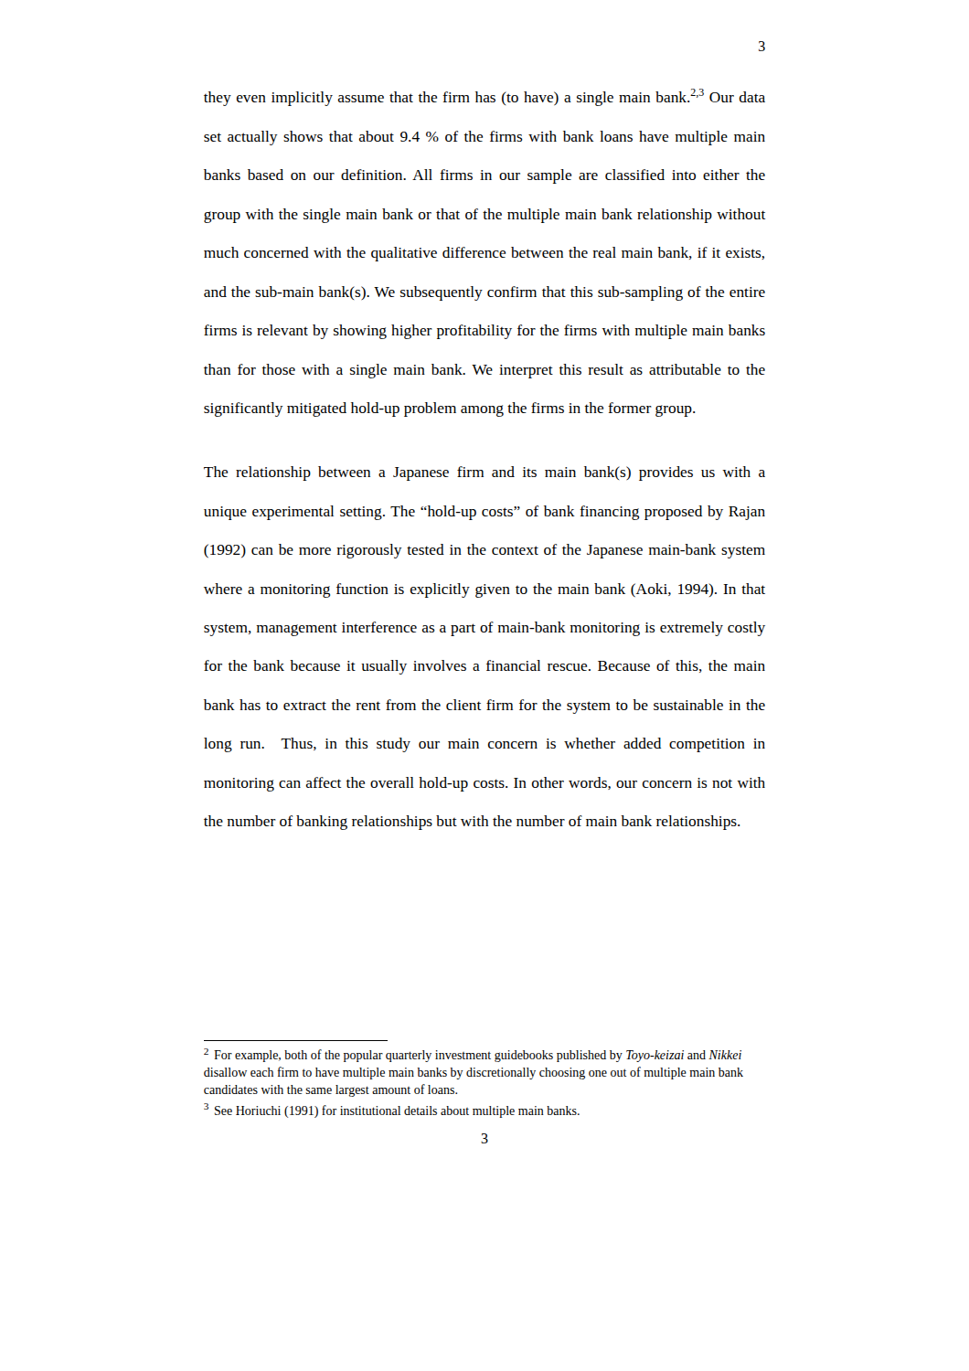3
they even implicitly assume that the firm has (to have) a single main bank.2,3 Our data set actually shows that about 9.4 % of the firms with bank loans have multiple main banks based on our definition. All firms in our sample are classified into either the group with the single main bank or that of the multiple main bank relationship without much concerned with the qualitative difference between the real main bank, if it exists, and the sub-main bank(s). We subsequently confirm that this sub-sampling of the entire firms is relevant by showing higher profitability for the firms with multiple main banks than for those with a single main bank. We interpret this result as attributable to the significantly mitigated hold-up problem among the firms in the former group.
The relationship between a Japanese firm and its main bank(s) provides us with a unique experimental setting. The “hold-up costs” of bank financing proposed by Rajan (1992) can be more rigorously tested in the context of the Japanese main-bank system where a monitoring function is explicitly given to the main bank (Aoki, 1994). In that system, management interference as a part of main-bank monitoring is extremely costly for the bank because it usually involves a financial rescue. Because of this, the main bank has to extract the rent from the client firm for the system to be sustainable in the long run. Thus, in this study our main concern is whether added competition in monitoring can affect the overall hold-up costs. In other words, our concern is not with the number of banking relationships but with the number of main bank relationships.
2 For example, both of the popular quarterly investment guidebooks published by Toyo-keizai and Nikkei disallow each firm to have multiple main banks by discretionally choosing one out of multiple main bank candidates with the same largest amount of loans.
3 See Horiuchi (1991) for institutional details about multiple main banks.
3